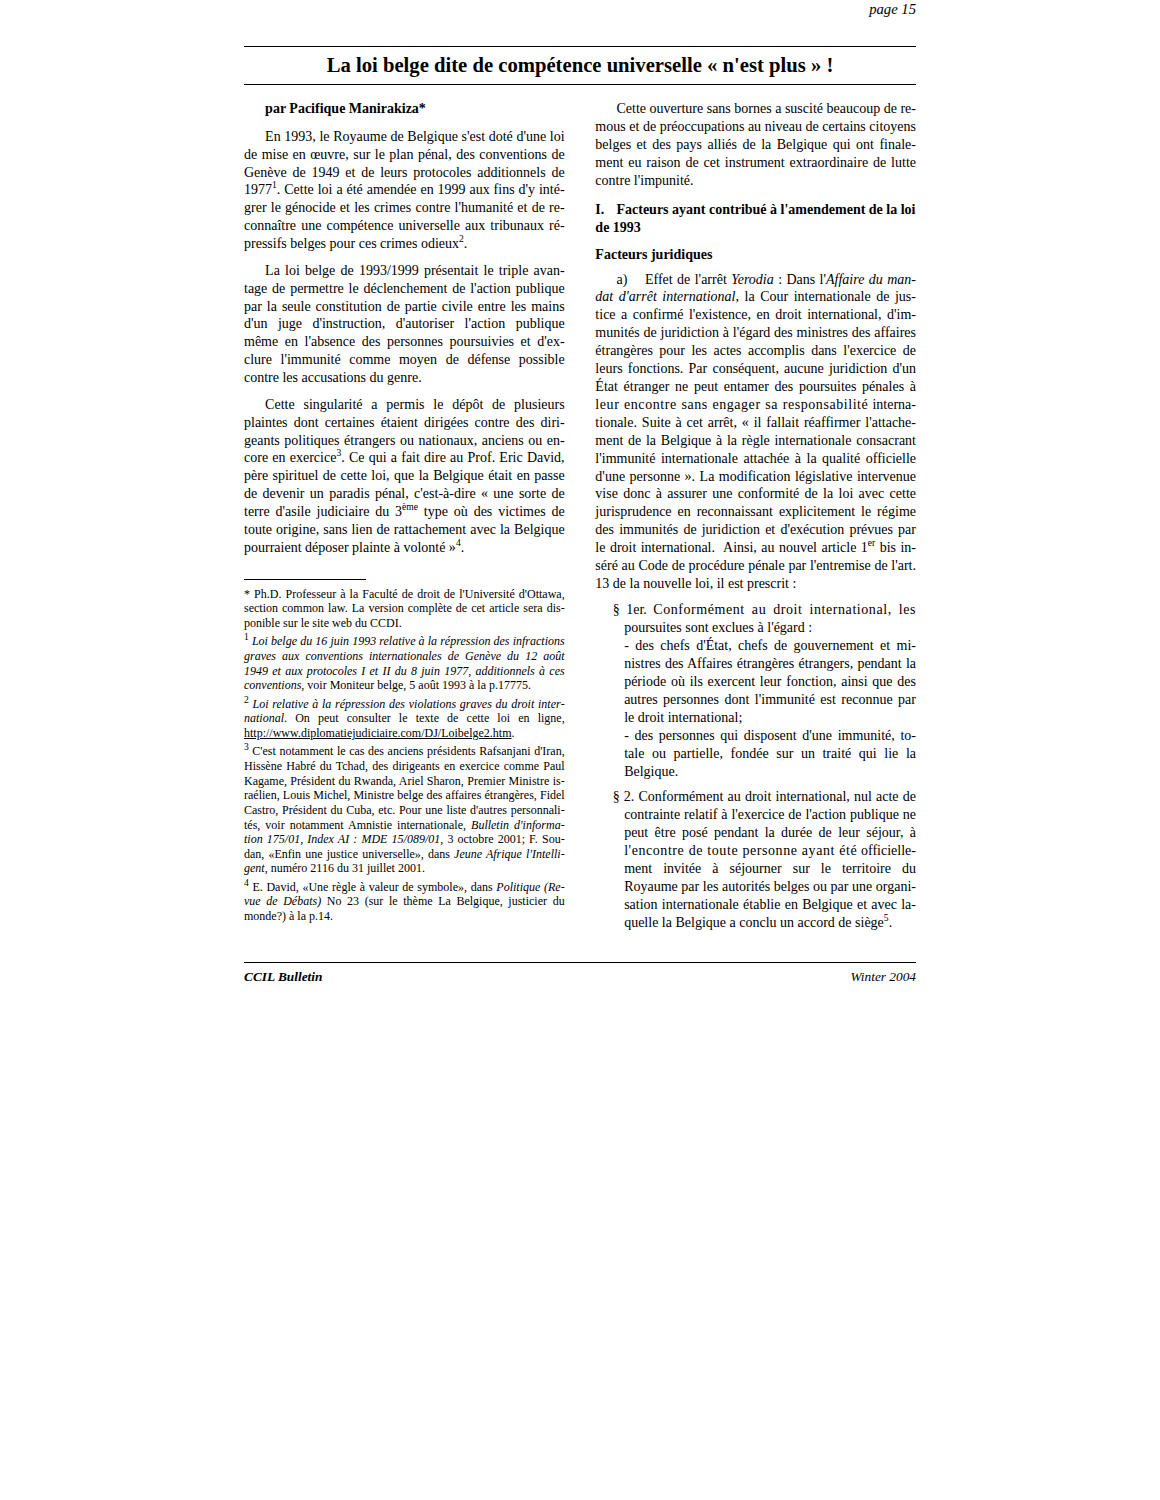page 15
La loi belge dite de compétence universelle « n'est plus » !
par Pacifique Manirakiza*
En 1993, le Royaume de Belgique s'est doté d'une loi de mise en œuvre, sur le plan pénal, des conventions de Genève de 1949 et de leurs protocoles additionnels de 19771. Cette loi a été amendée en 1999 aux fins d'y intégrer le génocide et les crimes contre l'humanité et de reconnaître une compétence universelle aux tribunaux répressifs belges pour ces crimes odieux2.
La loi belge de 1993/1999 présentait le triple avantage de permettre le déclenchement de l'action publique par la seule constitution de partie civile entre les mains d'un juge d'instruction, d'autoriser l'action publique même en l'absence des personnes poursuivies et d'exclure l'immunité comme moyen de défense possible contre les accusations du genre.
Cette singularité a permis le dépôt de plusieurs plaintes dont certaines étaient dirigées contre des dirigeants politiques étrangers ou nationaux, anciens ou encore en exercice3. Ce qui a fait dire au Prof. Eric David, père spirituel de cette loi, que la Belgique était en passe de devenir un paradis pénal, c'est-à-dire « une sorte de terre d'asile judiciaire du 3ème type où des victimes de toute origine, sans lien de rattachement avec la Belgique pourraient déposer plainte à volonté »4.
* Ph.D. Professeur à la Faculté de droit de l'Université d'Ottawa, section common law. La version complète de cet article sera disponible sur le site web du CCDI.
1 Loi belge du 16 juin 1993 relative à la répression des infractions graves aux conventions internationales de Genève du 12 août 1949 et aux protocoles I et II du 8 juin 1977, additionnels à ces conventions, voir Moniteur belge, 5 août 1993 à la p.17775.
2 Loi relative à la répression des violations graves du droit international. On peut consulter le texte de cette loi en ligne, http://www.diplomatiejudiciaire.com/DJ/Loibelge2.htm.
3 C'est notamment le cas des anciens présidents Rafsanjani d'Iran, Hissène Habré du Tchad, des dirigeants en exercice comme Paul Kagame, Président du Rwanda, Ariel Sharon, Premier Ministre israélien, Louis Michel, Ministre belge des affaires étrangères, Fidel Castro, Président du Cuba, etc. Pour une liste d'autres personnalités, voir notamment Amnistie internationale, Bulletin d'information 175/01, Index AI : MDE 15/089/01, 3 octobre 2001; F. Soudan, «Enfin une justice universelle», dans Jeune Afrique l'Intelligent, numéro 2116 du 31 juillet 2001.
4 E. David, «Une règle à valeur de symbole», dans Politique (Revue de Débats) No 23 (sur le thème La Belgique, justicier du monde?) à la p.14.
Cette ouverture sans bornes a suscité beaucoup de remous et de préoccupations au niveau de certains citoyens belges et des pays alliés de la Belgique qui ont finalement eu raison de cet instrument extraordinaire de lutte contre l'impunité.
I. Facteurs ayant contribué à l'amendement de la loi de 1993
Facteurs juridiques
a) Effet de l'arrêt Yerodia : Dans l'Affaire du mandat d'arrêt international, la Cour internationale de justice a confirmé l'existence, en droit international, d'immunités de juridiction à l'égard des ministres des affaires étrangères pour les actes accomplis dans l'exercice de leurs fonctions. Par conséquent, aucune juridiction d'un État étranger ne peut entamer des poursuites pénales à leur encontre sans engager sa responsabilité internationale. Suite à cet arrêt, « il fallait réaffirmer l'attachement de la Belgique à la règle internationale consacrant l'immunité internationale attachée à la qualité officielle d'une personne ». La modification législative intervenue vise donc à assurer une conformité de la loi avec cette jurisprudence en reconnaissant explicitement le régime des immunités de juridiction et d'exécution prévues par le droit international. Ainsi, au nouvel article 1er bis inséré au Code de procédure pénale par l'entremise de l'art. 13 de la nouvelle loi, il est prescrit :
§ 1er. Conformément au droit international, les poursuites sont exclues à l'égard :
- des chefs d'État, chefs de gouvernement et ministres des Affaires étrangères étrangers, pendant la période où ils exercent leur fonction, ainsi que des autres personnes dont l'immunité est reconnue par le droit international;
- des personnes qui disposent d'une immunité, totale ou partielle, fondée sur un traité qui lie la Belgique.
§ 2. Conformément au droit international, nul acte de contrainte relatif à l'exercice de l'action publique ne peut être posé pendant la durée de leur séjour, à l'encontre de toute personne ayant été officiellement invitée à séjourner sur le territoire du Royaume par les autorités belges ou par une organisation internationale établie en Belgique et avec laquelle la Belgique a conclu un accord de siège5.
CCIL Bulletin
Winter 2004